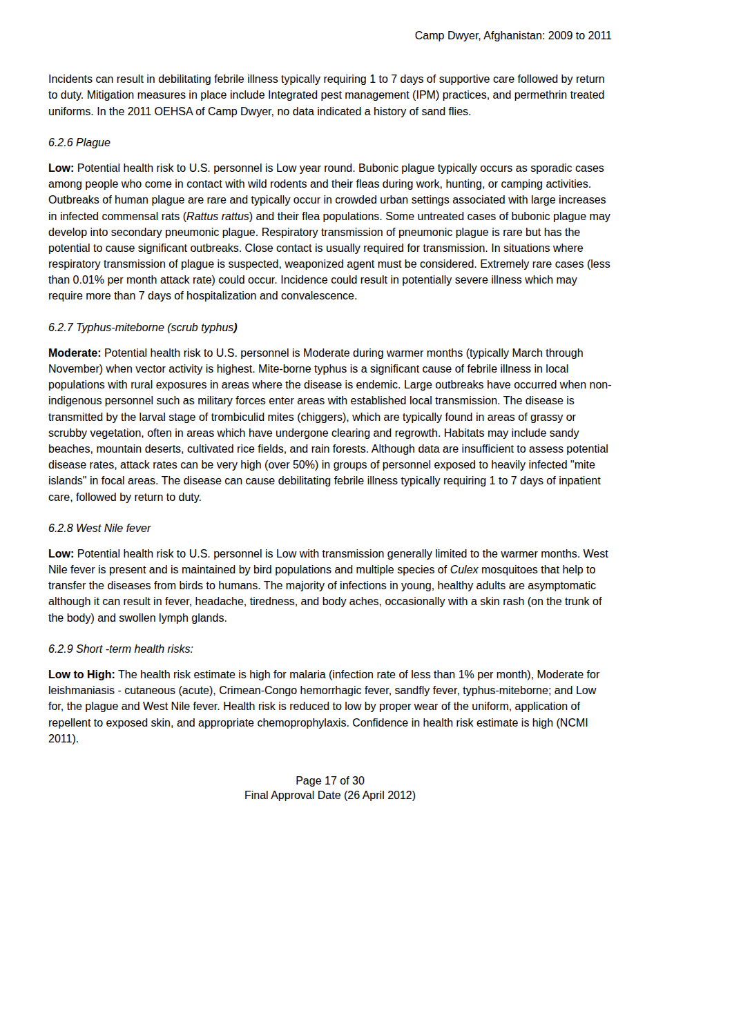Camp Dwyer, Afghanistan: 2009 to 2011
Incidents can result in debilitating febrile illness typically requiring 1 to 7 days of supportive care followed by return to duty. Mitigation measures in place include Integrated pest management (IPM) practices, and permethrin treated uniforms. In the 2011 OEHSA of Camp Dwyer, no data indicated a history of sand flies.
6.2.6 Plague
Low: Potential health risk to U.S. personnel is Low year round. Bubonic plague typically occurs as sporadic cases among people who come in contact with wild rodents and their fleas during work, hunting, or camping activities. Outbreaks of human plague are rare and typically occur in crowded urban settings associated with large increases in infected commensal rats (Rattus rattus) and their flea populations. Some untreated cases of bubonic plague may develop into secondary pneumonic plague. Respiratory transmission of pneumonic plague is rare but has the potential to cause significant outbreaks. Close contact is usually required for transmission. In situations where respiratory transmission of plague is suspected, weaponized agent must be considered. Extremely rare cases (less than 0.01% per month attack rate) could occur. Incidence could result in potentially severe illness which may require more than 7 days of hospitalization and convalescence.
6.2.7 Typhus-miteborne (scrub typhus)
Moderate: Potential health risk to U.S. personnel is Moderate during warmer months (typically March through November) when vector activity is highest. Mite-borne typhus is a significant cause of febrile illness in local populations with rural exposures in areas where the disease is endemic. Large outbreaks have occurred when non-indigenous personnel such as military forces enter areas with established local transmission. The disease is transmitted by the larval stage of trombiculid mites (chiggers), which are typically found in areas of grassy or scrubby vegetation, often in areas which have undergone clearing and regrowth. Habitats may include sandy beaches, mountain deserts, cultivated rice fields, and rain forests. Although data are insufficient to assess potential disease rates, attack rates can be very high (over 50%) in groups of personnel exposed to heavily infected "mite islands" in focal areas. The disease can cause debilitating febrile illness typically requiring 1 to 7 days of inpatient care, followed by return to duty.
6.2.8 West Nile fever
Low: Potential health risk to U.S. personnel is Low with transmission generally limited to the warmer months. West Nile fever is present and is maintained by bird populations and multiple species of Culex mosquitoes that help to transfer the diseases from birds to humans. The majority of infections in young, healthy adults are asymptomatic although it can result in fever, headache, tiredness, and body aches, occasionally with a skin rash (on the trunk of the body) and swollen lymph glands.
6.2.9 Short -term health risks:
Low to High: The health risk estimate is high for malaria (infection rate of less than 1% per month), Moderate for leishmaniasis - cutaneous (acute), Crimean-Congo hemorrhagic fever, sandfly fever, typhus-miteborne; and Low for, the plague and West Nile fever. Health risk is reduced to low by proper wear of the uniform, application of repellent to exposed skin, and appropriate chemoprophylaxis. Confidence in health risk estimate is high (NCMI 2011).
Page 17 of 30
Final Approval Date (26 April 2012)